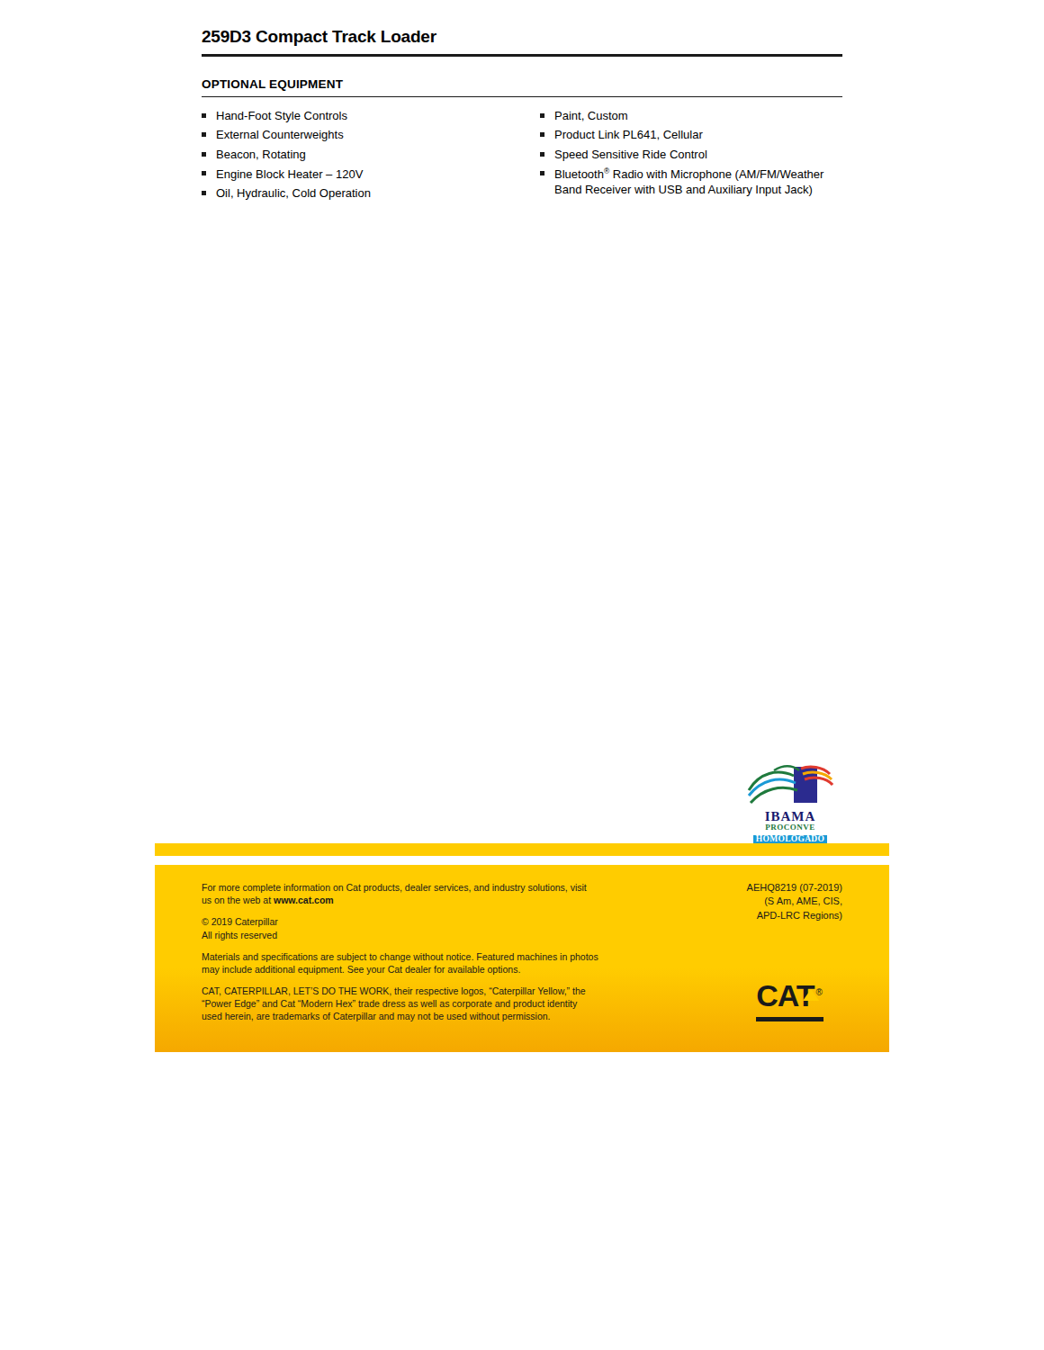259D3 Compact Track Loader
Optional Equipment
Hand-Foot Style Controls
External Counterweights
Beacon, Rotating
Engine Block Heater – 120V
Oil, Hydraulic, Cold Operation
Paint, Custom
Product Link PL641, Cellular
Speed Sensitive Ride Control
Bluetooth® Radio with Microphone (AM/FM/Weather Band Receiver with USB and Auxiliary Input Jack)
IBAMA
PROCONVE
HOMOLOGADO
For more complete information on Cat products, dealer services, and industry solutions, visit us on the web at www.cat.com
© 2019 Caterpillar
All rights reserved
Materials and specifications are subject to change without notice. Featured machines in photos may include additional equipment. See your Cat dealer for available options.
CAT, CATERPILLAR, LET’S DO THE WORK, their respective logos, “Caterpillar Yellow,” the “Power Edge” and Cat “Modern Hex” trade dress as well as corporate and product identity used herein, are trademarks of Caterpillar and may not be used without permission.
AEHQ8219 (07-2019)
(S Am, AME, CIS,
APD-LRC Regions)
CAT®